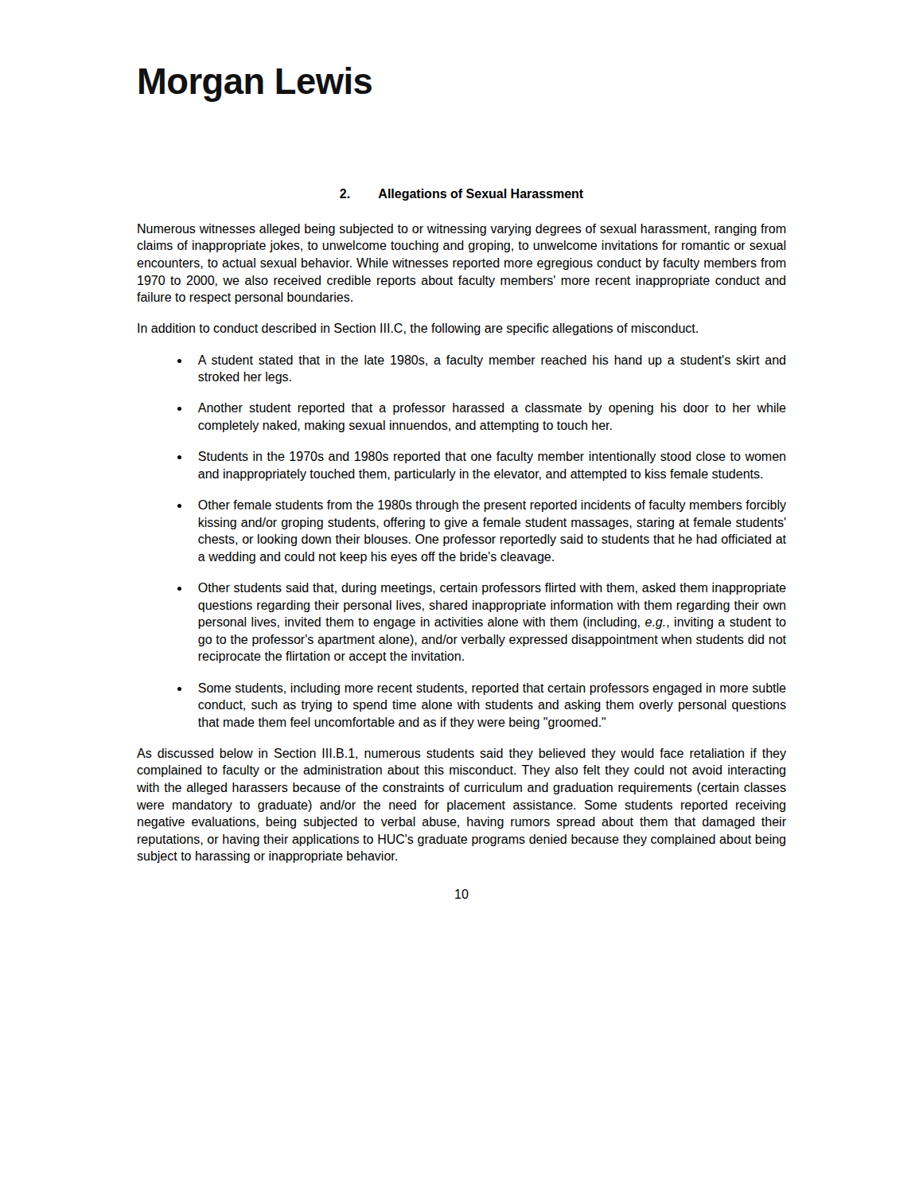Morgan Lewis
2. Allegations of Sexual Harassment
Numerous witnesses alleged being subjected to or witnessing varying degrees of sexual harassment, ranging from claims of inappropriate jokes, to unwelcome touching and groping, to unwelcome invitations for romantic or sexual encounters, to actual sexual behavior. While witnesses reported more egregious conduct by faculty members from 1970 to 2000, we also received credible reports about faculty members' more recent inappropriate conduct and failure to respect personal boundaries.
In addition to conduct described in Section III.C, the following are specific allegations of misconduct.
A student stated that in the late 1980s, a faculty member reached his hand up a student's skirt and stroked her legs.
Another student reported that a professor harassed a classmate by opening his door to her while completely naked, making sexual innuendos, and attempting to touch her.
Students in the 1970s and 1980s reported that one faculty member intentionally stood close to women and inappropriately touched them, particularly in the elevator, and attempted to kiss female students.
Other female students from the 1980s through the present reported incidents of faculty members forcibly kissing and/or groping students, offering to give a female student massages, staring at female students' chests, or looking down their blouses. One professor reportedly said to students that he had officiated at a wedding and could not keep his eyes off the bride's cleavage.
Other students said that, during meetings, certain professors flirted with them, asked them inappropriate questions regarding their personal lives, shared inappropriate information with them regarding their own personal lives, invited them to engage in activities alone with them (including, e.g., inviting a student to go to the professor's apartment alone), and/or verbally expressed disappointment when students did not reciprocate the flirtation or accept the invitation.
Some students, including more recent students, reported that certain professors engaged in more subtle conduct, such as trying to spend time alone with students and asking them overly personal questions that made them feel uncomfortable and as if they were being "groomed."
As discussed below in Section III.B.1, numerous students said they believed they would face retaliation if they complained to faculty or the administration about this misconduct. They also felt they could not avoid interacting with the alleged harassers because of the constraints of curriculum and graduation requirements (certain classes were mandatory to graduate) and/or the need for placement assistance. Some students reported receiving negative evaluations, being subjected to verbal abuse, having rumors spread about them that damaged their reputations, or having their applications to HUC's graduate programs denied because they complained about being subject to harassing or inappropriate behavior.
10